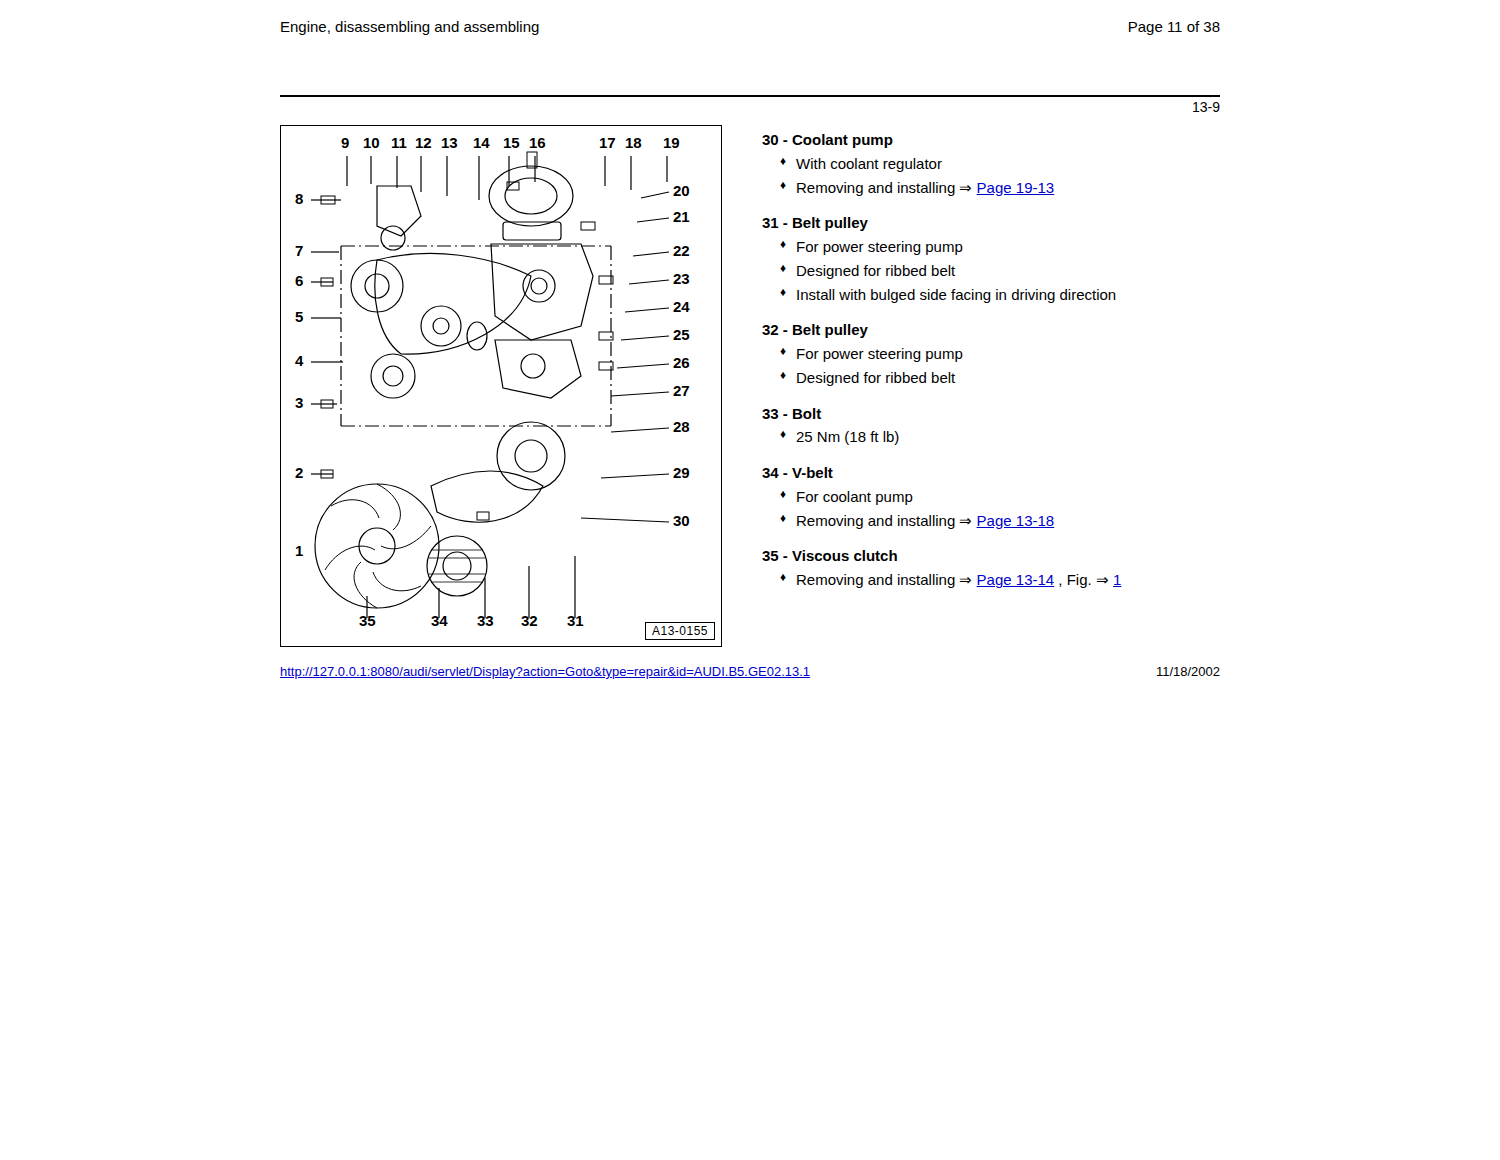Engine, disassembling and assembling
Page 11 of 38
13-9
9 10 11 12 13 14 15 16 17 18 19 20 21 22 23 24 25 26 27 28 29 30 8 7 6 5 4 3 2 1 35 34 33 32 31
A13-0155
30 - Coolant pump
With coolant regulator
Removing and installing ⇒ Page 19-13
31 - Belt pulley
For power steering pump
Designed for ribbed belt
Install with bulged side facing in driving direction
32 - Belt pulley
For power steering pump
Designed for ribbed belt
33 - Bolt
25 Nm (18 ft lb)
34 - V-belt
For coolant pump
Removing and installing ⇒ Page 13-18
35 - Viscous clutch
Removing and installing ⇒ Page 13-14 , Fig. ⇒ 1
http://127.0.0.1:8080/audi/servlet/Display?action=Goto&type=repair&id=AUDI.B5.GE02.13.1
11/18/2002